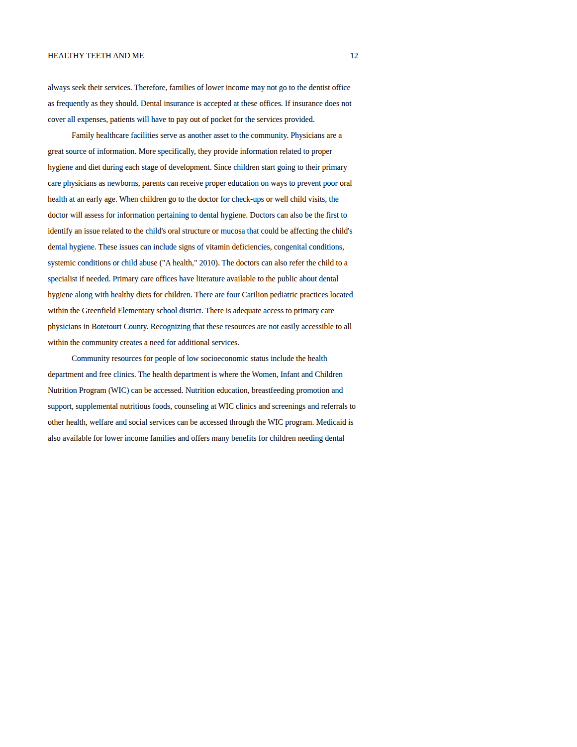Healthy Teeth and Me 12
always seek their services. Therefore, families of lower income may not go to the dentist office as frequently as they should. Dental insurance is accepted at these offices. If insurance does not cover all expenses, patients will have to pay out of pocket for the services provided.
Family healthcare facilities serve as another asset to the community. Physicians are a great source of information. More specifically, they provide information related to proper hygiene and diet during each stage of development. Since children start going to their primary care physicians as newborns, parents can receive proper education on ways to prevent poor oral health at an early age. When children go to the doctor for check-ups or well child visits, the doctor will assess for information pertaining to dental hygiene. Doctors can also be the first to identify an issue related to the child's oral structure or mucosa that could be affecting the child's dental hygiene. These issues can include signs of vitamin deficiencies, congenital conditions, systemic conditions or child abuse ("A health," 2010). The doctors can also refer the child to a specialist if needed. Primary care offices have literature available to the public about dental hygiene along with healthy diets for children. There are four Carilion pediatric practices located within the Greenfield Elementary school district. There is adequate access to primary care physicians in Botetourt County. Recognizing that these resources are not easily accessible to all within the community creates a need for additional services.
Community resources for people of low socioeconomic status include the health department and free clinics. The health department is where the Women, Infant and Children Nutrition Program (WIC) can be accessed. Nutrition education, breastfeeding promotion and support, supplemental nutritious foods, counseling at WIC clinics and screenings and referrals to other health, welfare and social services can be accessed through the WIC program. Medicaid is also available for lower income families and offers many benefits for children needing dental